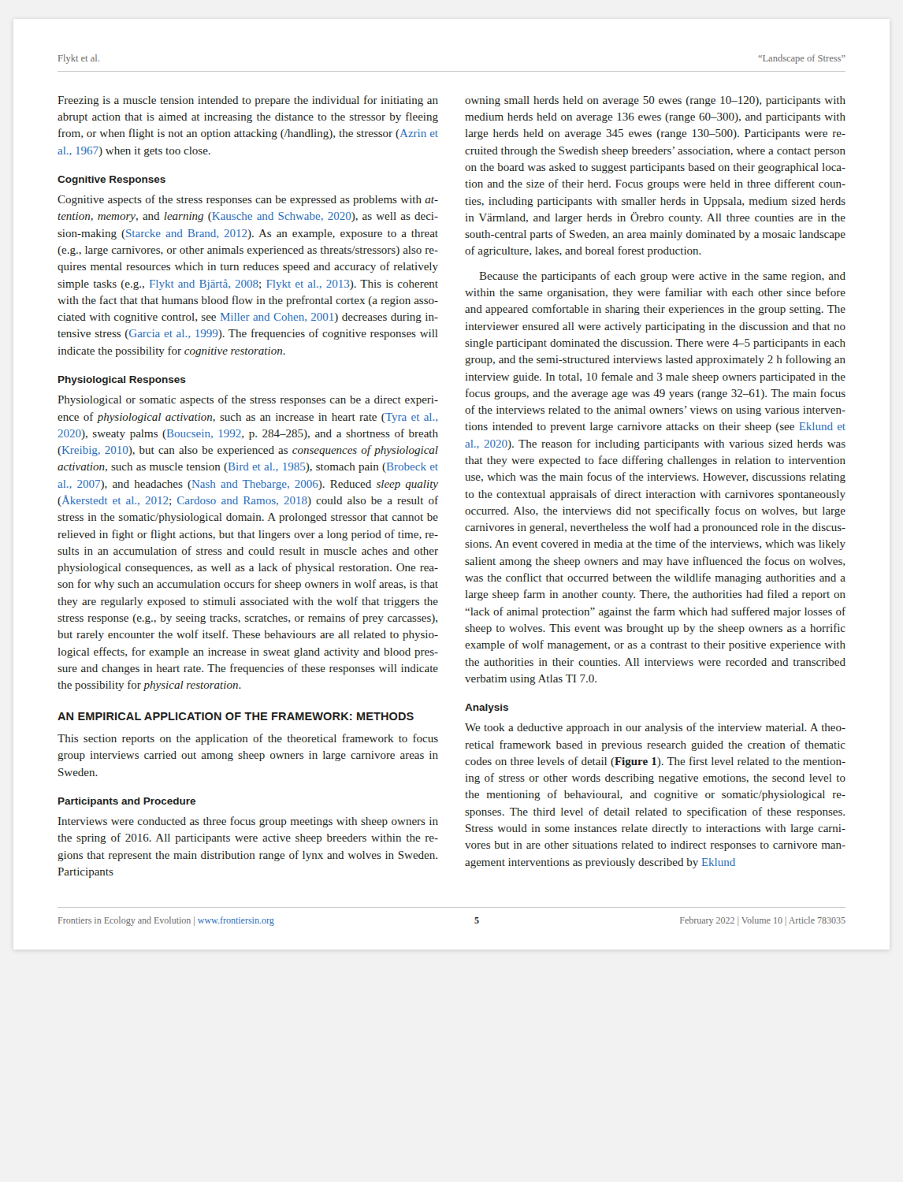Flykt et al.
“Landscape of Stress”
Freezing is a muscle tension intended to prepare the individual for initiating an abrupt action that is aimed at increasing the distance to the stressor by fleeing from, or when flight is not an option attacking (/handling), the stressor (Azrin et al., 1967) when it gets too close.
Cognitive Responses
Cognitive aspects of the stress responses can be expressed as problems with attention, memory, and learning (Kausche and Schwabe, 2020), as well as decision-making (Starcke and Brand, 2012). As an example, exposure to a threat (e.g., large carnivores, or other animals experienced as threats/stressors) also requires mental resources which in turn reduces speed and accuracy of relatively simple tasks (e.g., Flykt and Bjärtå, 2008; Flykt et al., 2013). This is coherent with the fact that that humans blood flow in the prefrontal cortex (a region associated with cognitive control, see Miller and Cohen, 2001) decreases during intensive stress (Garcia et al., 1999). The frequencies of cognitive responses will indicate the possibility for cognitive restoration.
Physiological Responses
Physiological or somatic aspects of the stress responses can be a direct experience of physiological activation, such as an increase in heart rate (Tyra et al., 2020), sweaty palms (Boucsein, 1992, p. 284–285), and a shortness of breath (Kreibig, 2010), but can also be experienced as consequences of physiological activation, such as muscle tension (Bird et al., 1985), stomach pain (Brobeck et al., 2007), and headaches (Nash and Thebarge, 2006). Reduced sleep quality (Åkerstedt et al., 2012; Cardoso and Ramos, 2018) could also be a result of stress in the somatic/physiological domain. A prolonged stressor that cannot be relieved in fight or flight actions, but that lingers over a long period of time, results in an accumulation of stress and could result in muscle aches and other physiological consequences, as well as a lack of physical restoration. One reason for why such an accumulation occurs for sheep owners in wolf areas, is that they are regularly exposed to stimuli associated with the wolf that triggers the stress response (e.g., by seeing tracks, scratches, or remains of prey carcasses), but rarely encounter the wolf itself. These behaviours are all related to physiological effects, for example an increase in sweat gland activity and blood pressure and changes in heart rate. The frequencies of these responses will indicate the possibility for physical restoration.
AN EMPIRICAL APPLICATION OF THE FRAMEWORK: METHODS
This section reports on the application of the theoretical framework to focus group interviews carried out among sheep owners in large carnivore areas in Sweden.
Participants and Procedure
Interviews were conducted as three focus group meetings with sheep owners in the spring of 2016. All participants were active sheep breeders within the regions that represent the main distribution range of lynx and wolves in Sweden. Participants
owning small herds held on average 50 ewes (range 10–120), participants with medium herds held on average 136 ewes (range 60–300), and participants with large herds held on average 345 ewes (range 130–500). Participants were recruited through the Swedish sheep breeders’ association, where a contact person on the board was asked to suggest participants based on their geographical location and the size of their herd. Focus groups were held in three different counties, including participants with smaller herds in Uppsala, medium sized herds in Värmland, and larger herds in Örebro county. All three counties are in the south-central parts of Sweden, an area mainly dominated by a mosaic landscape of agriculture, lakes, and boreal forest production.
Because the participants of each group were active in the same region, and within the same organisation, they were familiar with each other since before and appeared comfortable in sharing their experiences in the group setting. The interviewer ensured all were actively participating in the discussion and that no single participant dominated the discussion. There were 4–5 participants in each group, and the semi-structured interviews lasted approximately 2 h following an interview guide. In total, 10 female and 3 male sheep owners participated in the focus groups, and the average age was 49 years (range 32–61). The main focus of the interviews related to the animal owners’ views on using various interventions intended to prevent large carnivore attacks on their sheep (see Eklund et al., 2020). The reason for including participants with various sized herds was that they were expected to face differing challenges in relation to intervention use, which was the main focus of the interviews. However, discussions relating to the contextual appraisals of direct interaction with carnivores spontaneously occurred. Also, the interviews did not specifically focus on wolves, but large carnivores in general, nevertheless the wolf had a pronounced role in the discussions. An event covered in media at the time of the interviews, which was likely salient among the sheep owners and may have influenced the focus on wolves, was the conflict that occurred between the wildlife managing authorities and a large sheep farm in another county. There, the authorities had filed a report on “lack of animal protection” against the farm which had suffered major losses of sheep to wolves. This event was brought up by the sheep owners as a horrific example of wolf management, or as a contrast to their positive experience with the authorities in their counties. All interviews were recorded and transcribed verbatim using Atlas TI 7.0.
Analysis
We took a deductive approach in our analysis of the interview material. A theoretical framework based in previous research guided the creation of thematic codes on three levels of detail (Figure 1). The first level related to the mentioning of stress or other words describing negative emotions, the second level to the mentioning of behavioural, and cognitive or somatic/physiological responses. The third level of detail related to specification of these responses. Stress would in some instances relate directly to interactions with large carnivores but in are other situations related to indirect responses to carnivore management interventions as previously described by Eklund
Frontiers in Ecology and Evolution | www.frontiersin.org
5
February 2022 | Volume 10 | Article 783035